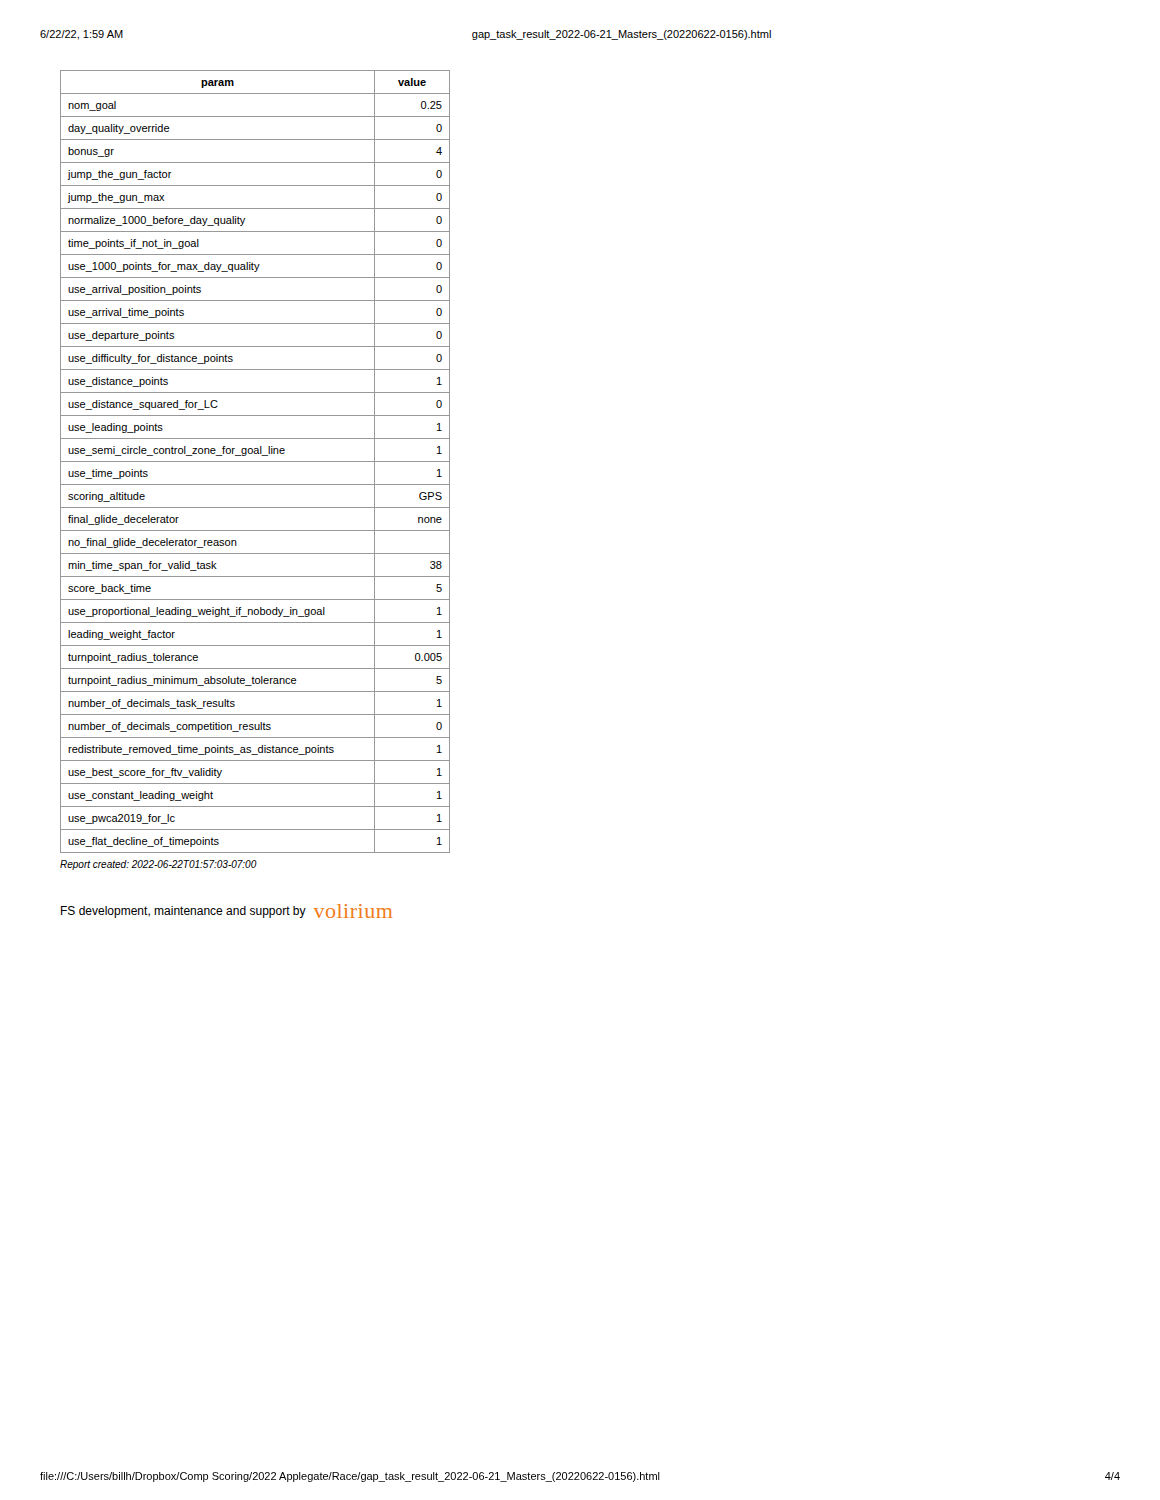6/22/22, 1:59 AM
gap_task_result_2022-06-21_Masters_(20220622-0156).html
| param | value |
| --- | --- |
| nom_goal | 0.25 |
| day_quality_override | 0 |
| bonus_gr | 4 |
| jump_the_gun_factor | 0 |
| jump_the_gun_max | 0 |
| normalize_1000_before_day_quality | 0 |
| time_points_if_not_in_goal | 0 |
| use_1000_points_for_max_day_quality | 0 |
| use_arrival_position_points | 0 |
| use_arrival_time_points | 0 |
| use_departure_points | 0 |
| use_difficulty_for_distance_points | 0 |
| use_distance_points | 1 |
| use_distance_squared_for_LC | 0 |
| use_leading_points | 1 |
| use_semi_circle_control_zone_for_goal_line | 1 |
| use_time_points | 1 |
| scoring_altitude | GPS |
| final_glide_decelerator | none |
| no_final_glide_decelerator_reason | |
| min_time_span_for_valid_task | 38 |
| score_back_time | 5 |
| use_proportional_leading_weight_if_nobody_in_goal | 1 |
| leading_weight_factor | 1 |
| turnpoint_radius_tolerance | 0.005 |
| turnpoint_radius_minimum_absolute_tolerance | 5 |
| number_of_decimals_task_results | 1 |
| number_of_decimals_competition_results | 0 |
| redistribute_removed_time_points_as_distance_points | 1 |
| use_best_score_for_ftv_validity | 1 |
| use_constant_leading_weight | 1 |
| use_pwca2019_for_lc | 1 |
| use_flat_decline_of_timepoints | 1 |
Report created: 2022-06-22T01:57:03-07:00
FS development, maintenance and support by volirium
file:///C:/Users/billh/Dropbox/Comp Scoring/2022 Applegate/Race/gap_task_result_2022-06-21_Masters_(20220622-0156).html
4/4